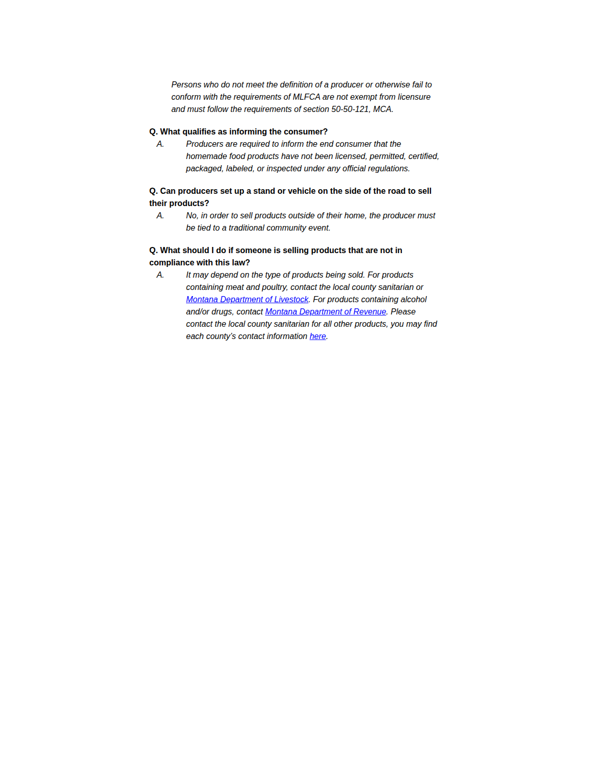Persons who do not meet the definition of a producer or otherwise fail to conform with the requirements of MLFCA are not exempt from licensure and must follow the requirements of section 50-50-121, MCA.
Q. What qualifies as informing the consumer?
A. Producers are required to inform the end consumer that the homemade food products have not been licensed, permitted, certified, packaged, labeled, or inspected under any official regulations.
Q. Can producers set up a stand or vehicle on the side of the road to sell their products?
A. No, in order to sell products outside of their home, the producer must be tied to a traditional community event.
Q. What should I do if someone is selling products that are not in compliance with this law?
A. It may depend on the type of products being sold. For products containing meat and poultry, contact the local county sanitarian or Montana Department of Livestock. For products containing alcohol and/or drugs, contact Montana Department of Revenue. Please contact the local county sanitarian for all other products, you may find each county’s contact information here.